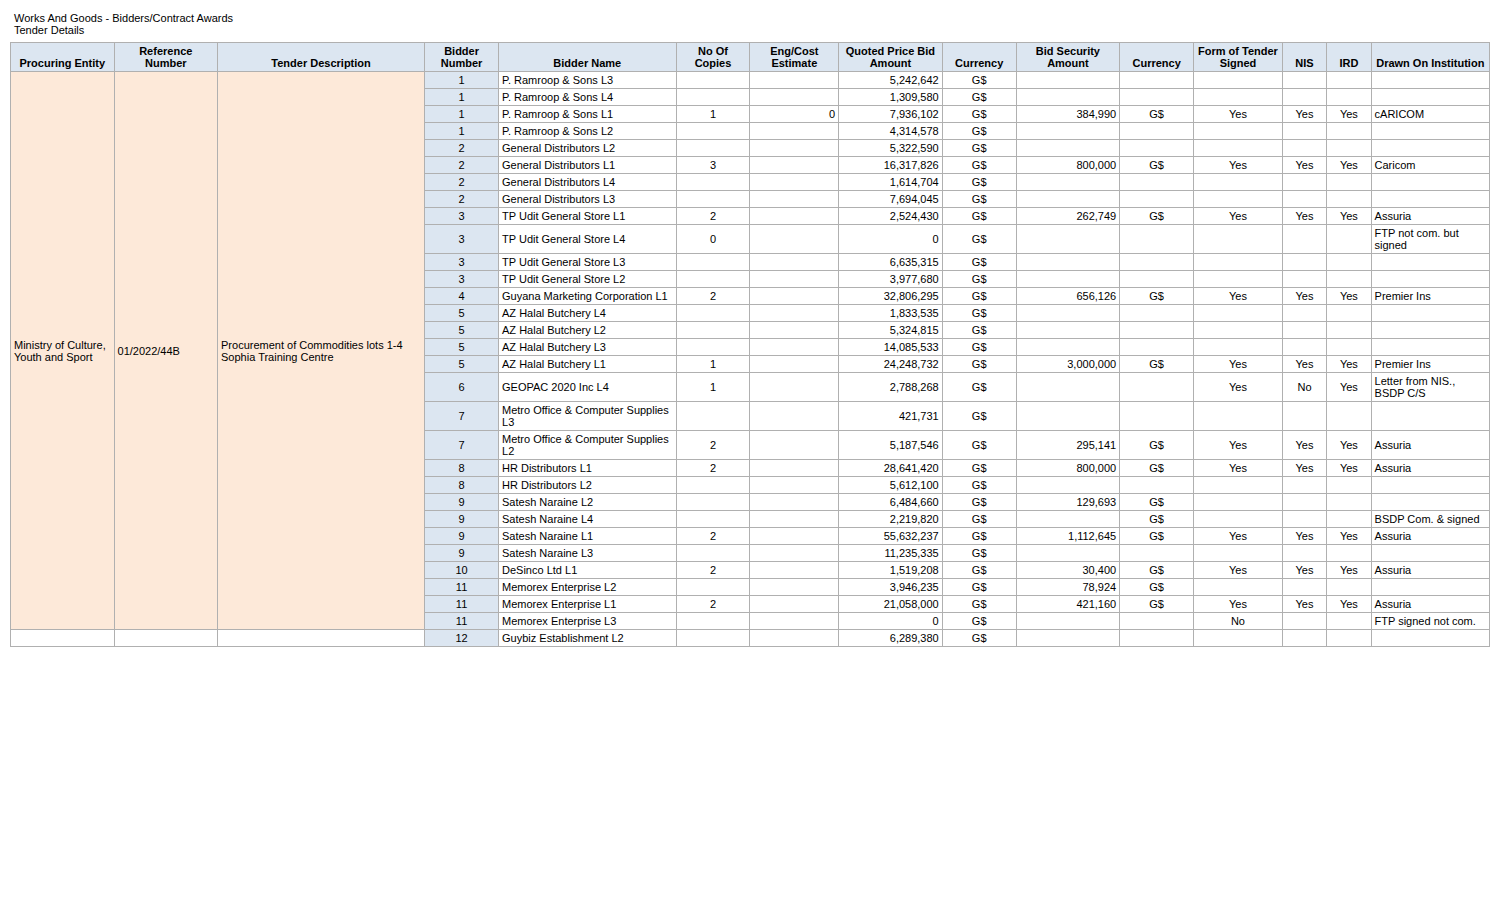Works And Goods - Bidders/Contract Awards Tender Details
| Procuring Entity | Reference Number | Tender Description | Bidder Number | Bidder Name | No Of Copies | Eng/Cost Estimate | Quoted Price Bid Amount | Currency | Bid Security Amount | Currency | Form of Tender Signed | NIS | IRD | Drawn On Institution |
| --- | --- | --- | --- | --- | --- | --- | --- | --- | --- | --- | --- | --- | --- | --- |
| Ministry of Culture, Youth and Sport | 01/2022/44B | Procurement of Commodities lots 1-4 Sophia Training Centre | 1 | P. Ramroop & Sons L3 | | | 5,242,642 | G$ | | | | | | |
| 1 | P. Ramroop & Sons L4 | | | 1,309,580 | G$ | | | | | | |
| 1 | P. Ramroop & Sons L1 | 1 | 0 | 7,936,102 | G$ | 384,990 | G$ | Yes | Yes | Yes | cARICOM |
| 1 | P. Ramroop & Sons L2 | | | 4,314,578 | G$ | | | | | | |
| 2 | General Distributors L2 | | | 5,322,590 | G$ | | | | | | |
| 2 | General Distributors L1 | 3 | | 16,317,826 | G$ | 800,000 | G$ | Yes | Yes | Yes | Caricom |
| 2 | General Distributors L4 | | | 1,614,704 | G$ | | | | | | |
| 2 | General Distributors L3 | | | 7,694,045 | G$ | | | | | | |
| 3 | TP Udit General Store L1 | 2 | | 2,524,430 | G$ | 262,749 | G$ | Yes | Yes | Yes | Assuria |
| 3 | TP Udit General Store L4 | 0 | | 0 | G$ | | | | | | FTP not com. but signed |
| 3 | TP Udit General Store L3 | | | 6,635,315 | G$ | | | | | | |
| 3 | TP Udit General Store L2 | | | 3,977,680 | G$ | | | | | | |
| 4 | Guyana Marketing Corporation L1 | 2 | | 32,806,295 | G$ | 656,126 | G$ | Yes | Yes | Yes | Premier Ins |
| 5 | AZ Halal Butchery L4 | | | 1,833,535 | G$ | | | | | | |
| 5 | AZ Halal Butchery L2 | | | 5,324,815 | G$ | | | | | | |
| 5 | AZ Halal Butchery L3 | | | 14,085,533 | G$ | | | | | | |
| 5 | AZ Halal Butchery L1 | 1 | | 24,248,732 | G$ | 3,000,000 | G$ | Yes | Yes | Yes | Premier Ins |
| 6 | GEOPAC 2020 Inc L4 | 1 | | 2,788,268 | G$ | | | Yes | No | Yes | Letter from NIS., BSDP C/S |
| 7 | Metro Office & Computer Supplies L3 | | | 421,731 | G$ | | | | | | |
| 7 | Metro Office & Computer Supplies L2 | 2 | | 5,187,546 | G$ | 295,141 | G$ | Yes | Yes | Yes | Assuria |
| 8 | HR Distributors L1 | 2 | | 28,641,420 | G$ | 800,000 | G$ | Yes | Yes | Yes | Assuria |
| 8 | HR Distributors L2 | | | 5,612,100 | G$ | | | | | | |
| 9 | Satesh Naraine L2 | | | 6,484,660 | G$ | 129,693 | G$ | | | | |
| 9 | Satesh Naraine L4 | | | 2,219,820 | G$ | | G$ | | | | BSDP Com. & signed |
| 9 | Satesh Naraine L1 | 2 | | 55,632,237 | G$ | 1,112,645 | G$ | Yes | Yes | Yes | Assuria |
| 9 | Satesh Naraine L3 | | | 11,235,335 | G$ | | | | | | |
| 10 | DeSinco Ltd L1 | 2 | | 1,519,208 | G$ | 30,400 | G$ | Yes | Yes | Yes | Assuria |
| 11 | Memorex Enterprise L2 | | | 3,946,235 | G$ | 78,924 | G$ | | | | |
| 11 | Memorex Enterprise L1 | 2 | | 21,058,000 | G$ | 421,160 | G$ | Yes | Yes | Yes | Assuria |
| 11 | Memorex Enterprise L3 | | | 0 | G$ | | | No | | | FTP signed not com. |
| | | | 12 | Guybiz Establishment L2 | | | 6,289,380 | G$ | | | | | | |